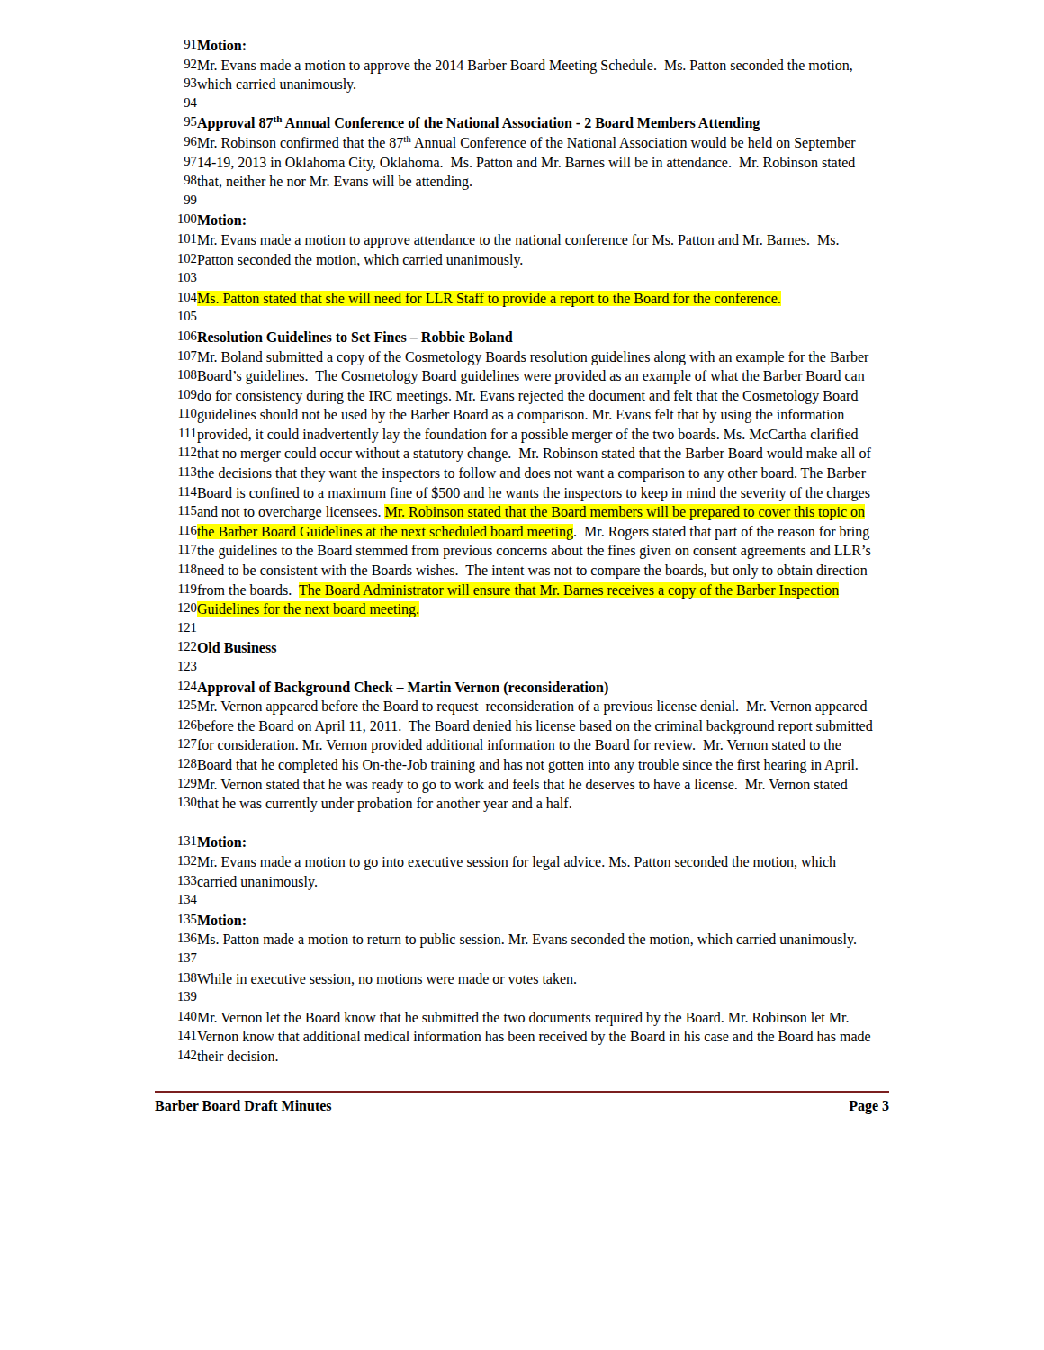| 91 | Motion: |
| 92 | Mr. Evans made a motion to approve the 2014 Barber Board Meeting Schedule. Ms. Patton seconded the motion, |
| 93 | which carried unanimously. |
| 94 | |
| 95 | Approval 87 th Annual Conference of the National Association - 2 Board Members Attending |
| 96 | Mr. Robinson confirmed that the 87 th Annual Conference of the National Association would be held on September |
| 97 | 14-19, 2013 in Oklahoma City, Oklahoma. Ms. Patton and Mr. Barnes will be in attendance. Mr. Robinson stated |
| 98 | that, neither he nor Mr. Evans will be attending. |
| 99 | |
| 100 | Motion: |
| 101 | Mr. Evans made a motion to approve attendance to the national conference for Ms. Patton and Mr. Barnes. Ms. |
| 102 | Patton seconded the motion, which carried unanimously. |
| 103 | |
| 104 | Ms. Patton stated that she will need for LLR Staff to provide a report to the Board for the conference. |
| 105 | |
| 106 | Resolution Guidelines to Set Fines – Robbie Boland |
| 107 | Mr. Boland submitted a copy of the Cosmetology Boards resolution guidelines along with an example for the Barber |
| 108 | Board’s guidelines. The Cosmetology Board guidelines were provided as an example of what the Barber Board can |
| 109 | do for consistency during the IRC meetings. Mr. Evans rejected the document and felt that the Cosmetology Board |
| 110 | guidelines should not be used by the Barber Board as a comparison. Mr. Evans felt that by using the information |
| 111 | provided, it could inadvertently lay the foundation for a possible merger of the two boards. Ms. McCartha clarified |
| 112 | that no merger could occur without a statutory change. Mr. Robinson stated that the Barber Board would make all of |
| 113 | the decisions that they want the inspectors to follow and does not want a comparison to any other board. The Barber |
| 114 | Board is confined to a maximum fine of $500 and he wants the inspectors to keep in mind the severity of the charges |
| 115 | and not to overcharge licensees. Mr. Robinson stated that the Board members will be prepared to cover this topic on |
| 116 | the Barber Board Guidelines at the next scheduled board meeting . Mr. Rogers stated that part of the reason for bring |
| 117 | the guidelines to the Board stemmed from previous concerns about the fines given on consent agreements and LLR’s |
| 118 | need to be consistent with the Boards wishes. The intent was not to compare the boards, but only to obtain direction |
| 119 | from the boards. The Board Administrator will ensure that Mr. Barnes receives a copy of the Barber Inspection |
| 120 | Guidelines for the next board meeting. |
| 121 | |
| 122 | Old Business |
| 123 | |
| 124 | Approval of Background Check – Martin Vernon (reconsideration) |
| 125 | Mr. Vernon appeared before the Board to request reconsideration of a previous license denial. Mr. Vernon appeared |
| 126 | before the Board on April 11, 2011. The Board denied his license based on the criminal background report submitted |
| 127 | for consideration. Mr. Vernon provided additional information to the Board for review. Mr. Vernon stated to the |
| 128 | Board that he completed his On-the-Job training and has not gotten into any trouble since the first hearing in April. |
| 129 | Mr. Vernon stated that he was ready to go to work and feels that he deserves to have a license. Mr. Vernon stated |
| 130 | that he was currently under probation for another year and a half. |
| 131 | Motion: |
| 132 | Mr. Evans made a motion to go into executive session for legal advice. Ms. Patton seconded the motion, which |
| 133 | carried unanimously. |
| 134 | |
| 135 | Motion: |
| 136 | Ms. Patton made a motion to return to public session. Mr. Evans seconded the motion, which carried unanimously. |
| 137 | |
| 138 | While in executive session, no motions were made or votes taken. |
| 139 | |
| 140 | Mr. Vernon let the Board know that he submitted the two documents required by the Board. Mr. Robinson let Mr. |
| 141 | Vernon know that additional medical information has been received by the Board in his case and the Board has made |
| 142 | their decision. |
Barber Board Draft Minutes Page 3